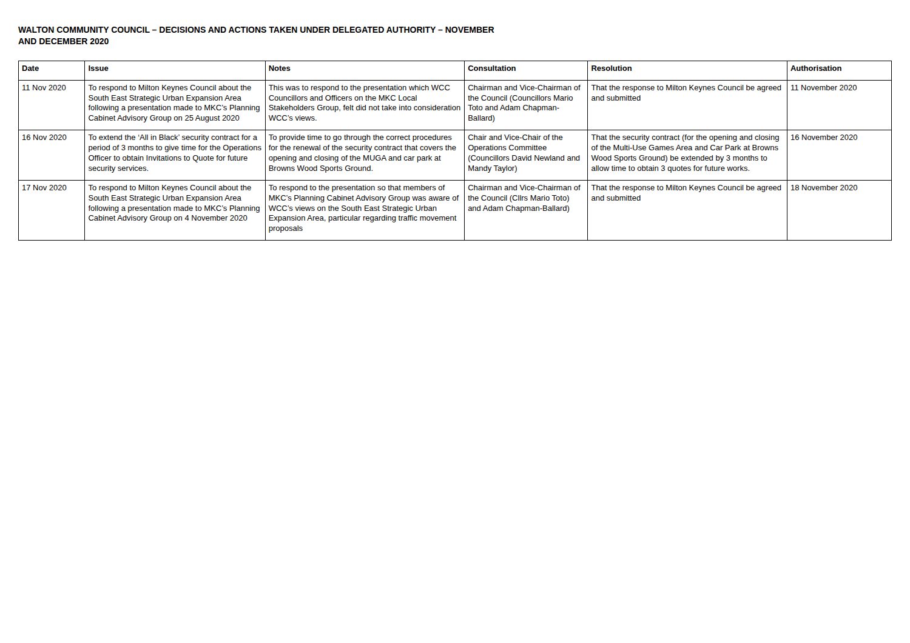WALTON COMMUNITY COUNCIL – DECISIONS AND ACTIONS TAKEN UNDER DELEGATED AUTHORITY – NOVEMBER
AND DECEMBER 2020
| Date | Issue | Notes | Consultation | Resolution | Authorisation |
| --- | --- | --- | --- | --- | --- |
| 11 Nov 2020 | To respond to Milton Keynes Council about the South East Strategic Urban Expansion Area following a presentation made to MKC’s Planning Cabinet Advisory Group on 25 August 2020 | This was to respond to the presentation which WCC Councillors and Officers on the MKC Local Stakeholders Group, felt did not take into consideration WCC’s views. | Chairman and Vice-Chairman of the Council (Councillors Mario Toto and Adam Chapman-Ballard) | That the response to Milton Keynes Council be agreed and submitted | 11 November 2020 |
| 16 Nov 2020 | To extend the ‘All in Black’ security contract for a period of 3 months to give time for the Operations Officer to obtain Invitations to Quote for future security services. | To provide time to go through the correct procedures for the renewal of the security contract that covers the opening and closing of the MUGA and car park at Browns Wood Sports Ground. | Chair and Vice-Chair of the Operations Committee (Councillors David Newland and Mandy Taylor) | That the security contract (for the opening and closing of the Multi-Use Games Area and Car Park at Browns Wood Sports Ground) be extended by 3 months to allow time to obtain 3 quotes for future works. | 16 November 2020 |
| 17 Nov 2020 | To respond to Milton Keynes Council about the South East Strategic Urban Expansion Area following a presentation made to MKC’s Planning Cabinet Advisory Group on 4 November 2020 | To respond to the presentation so that members of MKC’s Planning Cabinet Advisory Group was aware of WCC’s views on the South East Strategic Urban Expansion Area, particular regarding traffic movement proposals | Chairman and Vice-Chairman of the Council (Cllrs Mario Toto) and Adam Chapman-Ballard) | That the response to Milton Keynes Council be agreed and submitted | 18 November 2020 |